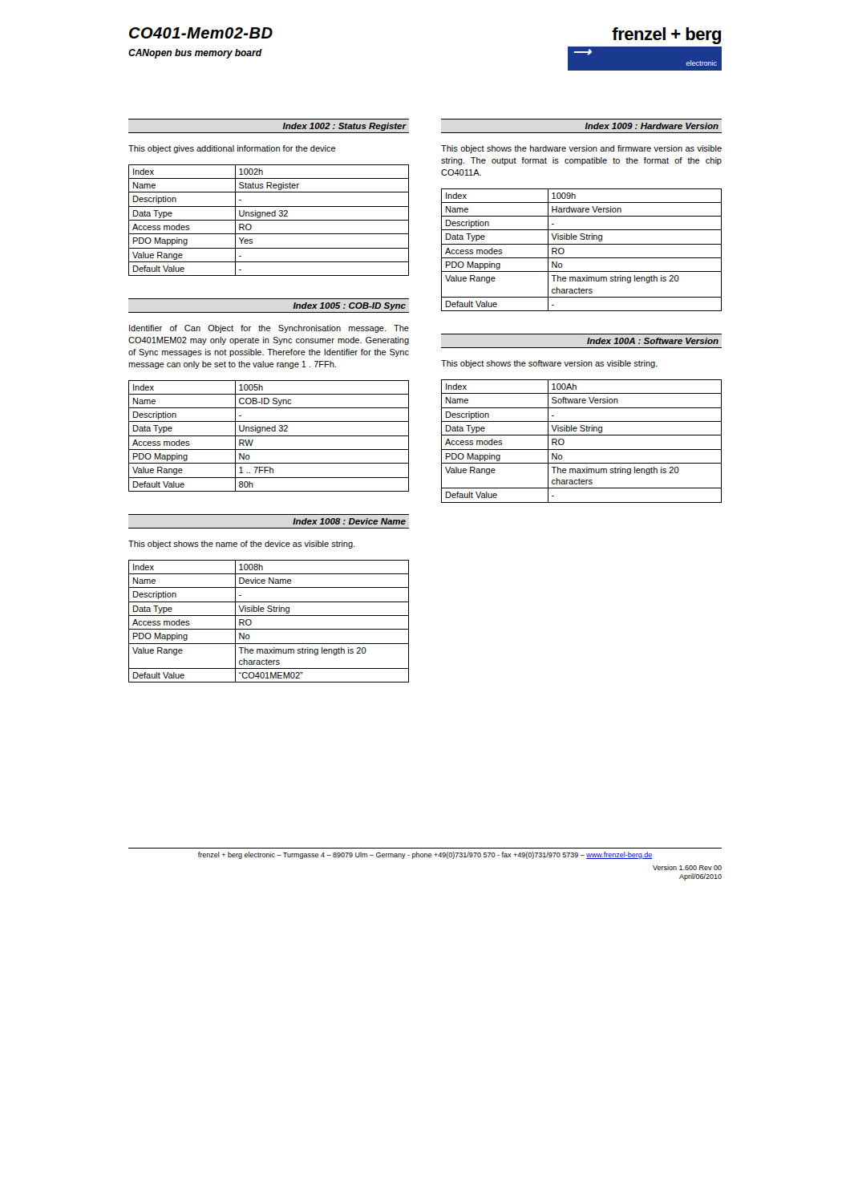CO401-Mem02-BD
CANopen bus memory board
frenzel + berg
⟶ electronic
Index 1002 : Status Register
This object gives additional information for the device
| Index | 1002h |
| Name | Status Register |
| Description | - |
| Data Type | Unsigned 32 |
| Access modes | RO |
| PDO Mapping | Yes |
| Value Range | - |
| Default Value | - |
Index 1005 : COB-ID Sync
Identifier of Can Object for the Synchronisation message. The CO401MEM02 may only operate in Sync consumer mode. Generating of Sync messages is not possible. Therefore the Identifier for the Sync message can only be set to the value range 1 . 7FFh.
| Index | 1005h |
| Name | COB-ID Sync |
| Description | - |
| Data Type | Unsigned 32 |
| Access modes | RW |
| PDO Mapping | No |
| Value Range | 1 .. 7FFh |
| Default Value | 80h |
Index 1008 : Device Name
This object shows the name of the device as visible string.
| Index | 1008h |
| Name | Device Name |
| Description | - |
| Data Type | Visible String |
| Access modes | RO |
| PDO Mapping | No |
| Value Range | The maximum string length is 20 characters |
| Default Value | “CO401MEM02” |
Index 1009 : Hardware Version
This object shows the hardware version and firmware version as visible string. The output format is compatible to the format of the chip CO4011A.
| Index | 1009h |
| Name | Hardware Version |
| Description | - |
| Data Type | Visible String |
| Access modes | RO |
| PDO Mapping | No |
| Value Range | The maximum string length is 20 characters |
| Default Value | - |
Index 100A : Software Version
This object shows the software version as visible string.
| Index | 100Ah |
| Name | Software Version |
| Description | - |
| Data Type | Visible String |
| Access modes | RO |
| PDO Mapping | No |
| Value Range | The maximum string length is 20 characters |
| Default Value | - |
frenzel + berg electronic – Turmgasse 4 – 89079 Ulm – Germany - phone +49(0)731/970 570 - fax +49(0)731/970 5739 – www.frenzel-berg.de
Version 1.600 Rev 00
April/06/2010